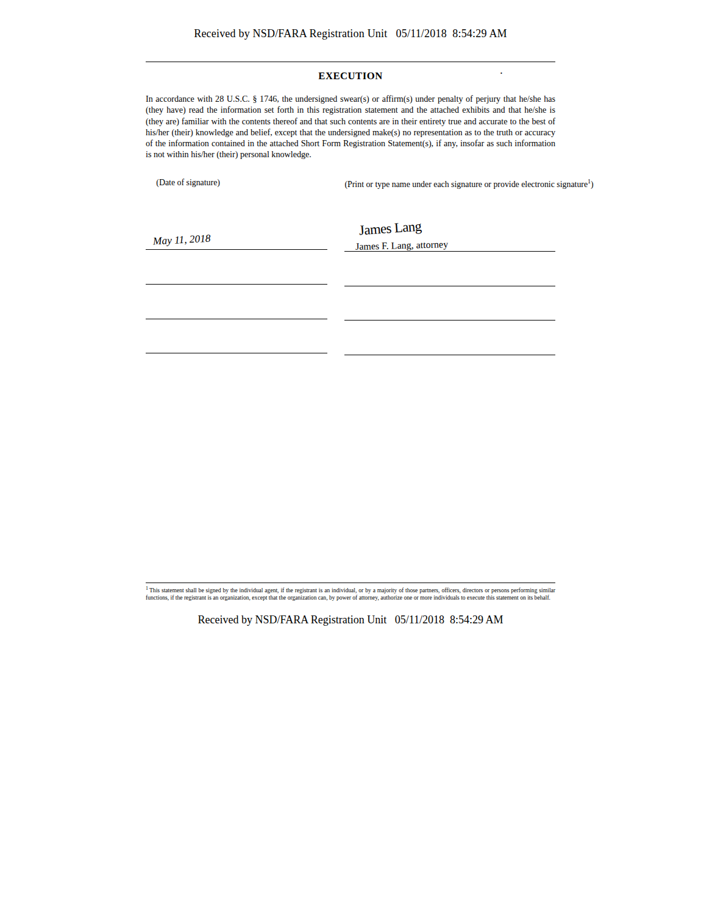Received by NSD/FARA Registration Unit 05/11/2018 8:54:29 AM
EXECUTION.
In accordance with 28 U.S.C. § 1746, the undersigned swear(s) or affirm(s) under penalty of perjury that he/she has (they have) read the information set forth in this registration statement and the attached exhibits and that he/she is (they are) familiar with the contents thereof and that such contents are in their entirety true and accurate to the best of his/her (their) knowledge and belief, except that the undersigned make(s) no representation as to the truth or accuracy of the information contained in the attached Short Form Registration Statement(s), if any, insofar as such information is not within his/her (their) personal knowledge.
(Date of signature)
May 11, 2018
(Print or type name under each signature or provide electronic signature1)
James Lang James F. Lang, attorney
1 This statement shall be signed by the individual agent, if the registrant is an individual, or by a majority of those partners, officers, directors or persons performing similar functions, if the registrant is an organization, except that the organization can, by power of attorney, authorize one or more individuals to execute this statement on its behalf.
Received by NSD/FARA Registration Unit 05/11/2018 8:54:29 AM